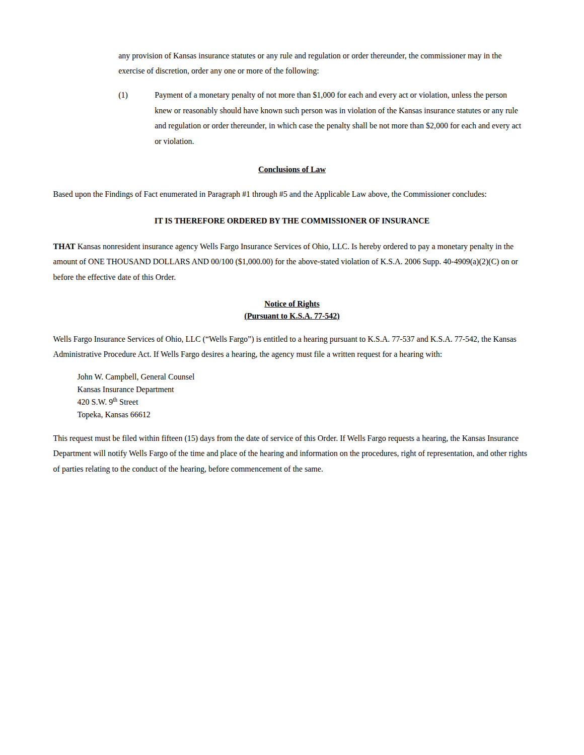any provision of Kansas insurance statutes or any rule and regulation or order thereunder, the commissioner may in the exercise of discretion, order any one or more of the following:
(1) Payment of a monetary penalty of not more than $1,000 for each and every act or violation, unless the person knew or reasonably should have known such person was in violation of the Kansas insurance statutes or any rule and regulation or order thereunder, in which case the penalty shall be not more than $2,000 for each and every act or violation.
Conclusions of Law
Based upon the Findings of Fact enumerated in Paragraph #1 through #5 and the Applicable Law above, the Commissioner concludes:
IT IS THEREFORE ORDERED BY THE COMMISSIONER OF INSURANCE
THAT Kansas nonresident insurance agency Wells Fargo Insurance Services of Ohio, LLC. Is hereby ordered to pay a monetary penalty in the amount of ONE THOUSAND DOLLARS AND 00/100 ($1,000.00) for the above-stated violation of K.S.A. 2006 Supp. 40-4909(a)(2)(C) on or before the effective date of this Order.
Notice of Rights
(Pursuant to K.S.A. 77-542)
Wells Fargo Insurance Services of Ohio, LLC (“Wells Fargo”) is entitled to a hearing pursuant to K.S.A. 77-537 and K.S.A. 77-542, the Kansas Administrative Procedure Act. If Wells Fargo desires a hearing, the agency must file a written request for a hearing with:
John W. Campbell, General Counsel
Kansas Insurance Department
420 S.W. 9th Street
Topeka, Kansas 66612
This request must be filed within fifteen (15) days from the date of service of this Order. If Wells Fargo requests a hearing, the Kansas Insurance Department will notify Wells Fargo of the time and place of the hearing and information on the procedures, right of representation, and other rights of parties relating to the conduct of the hearing, before commencement of the same.